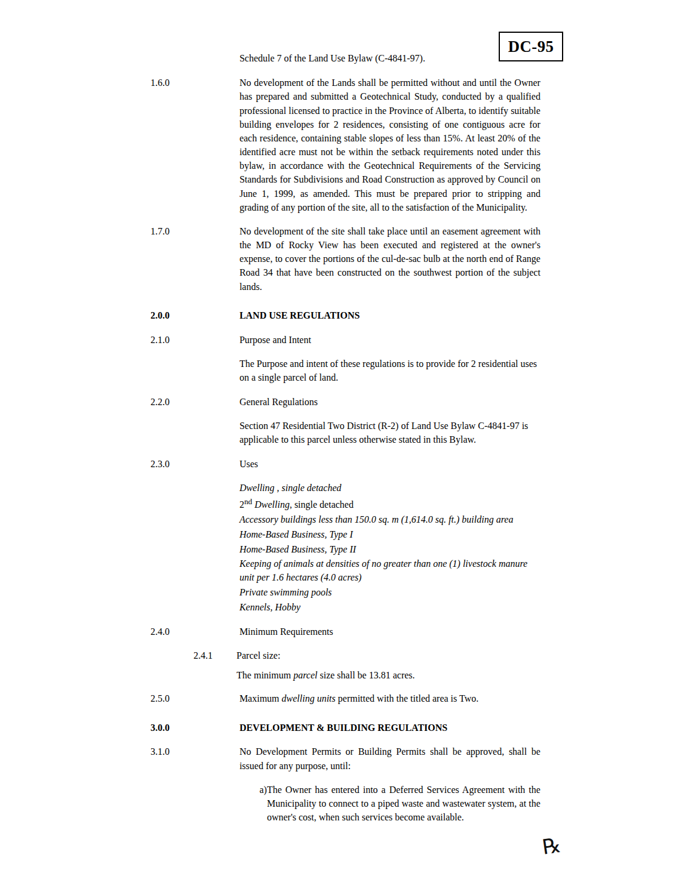DC-95
Schedule 7 of the Land Use Bylaw (C-4841-97).
1.6.0
No development of the Lands shall be permitted without and until the Owner has prepared and submitted a Geotechnical Study, conducted by a qualified professional licensed to practice in the Province of Alberta, to identify suitable building envelopes for 2 residences, consisting of one contiguous acre for each residence, containing stable slopes of less than 15%. At least 20% of the identified acre must not be within the setback requirements noted under this bylaw, in accordance with the Geotechnical Requirements of the Servicing Standards for Subdivisions and Road Construction as approved by Council on June 1, 1999, as amended. This must be prepared prior to stripping and grading of any portion of the site, all to the satisfaction of the Municipality.
1.7.0
No development of the site shall take place until an easement agreement with the MD of Rocky View has been executed and registered at the owner's expense, to cover the portions of the cul-de-sac bulb at the north end of Range Road 34 that have been constructed on the southwest portion of the subject lands.
2.0.0
Land Use Regulations
2.1.0
Purpose and Intent
The Purpose and intent of these regulations is to provide for 2 residential uses on a single parcel of land.
2.2.0
General Regulations
Section 47 Residential Two District (R-2) of Land Use Bylaw C-4841-97 is applicable to this parcel unless otherwise stated in this Bylaw.
2.3.0
Uses
Dwelling , single detached
2nd Dwelling, single detached
Accessory buildings less than 150.0 sq. m (1,614.0 sq. ft.) building area
Home-Based Business, Type I
Home-Based Business, Type II
Keeping of animals at densities of no greater than one (1) livestock manure unit per 1.6 hectares (4.0 acres)
Private swimming pools
Kennels, Hobby
2.4.0
Minimum Requirements
2.4.1
Parcel size:
The minimum parcel size shall be 13.81 acres.
2.5.0
Maximum dwelling units permitted with the titled area is Two.
3.0.0
Development & Building Regulations
3.1.0
No Development Permits or Building Permits shall be approved, shall be issued for any purpose, until:
a)
The Owner has entered into a Deferred Services Agreement with the Municipality to connect to a piped waste and wastewater system, at the owner's cost, when such services become available.
℞